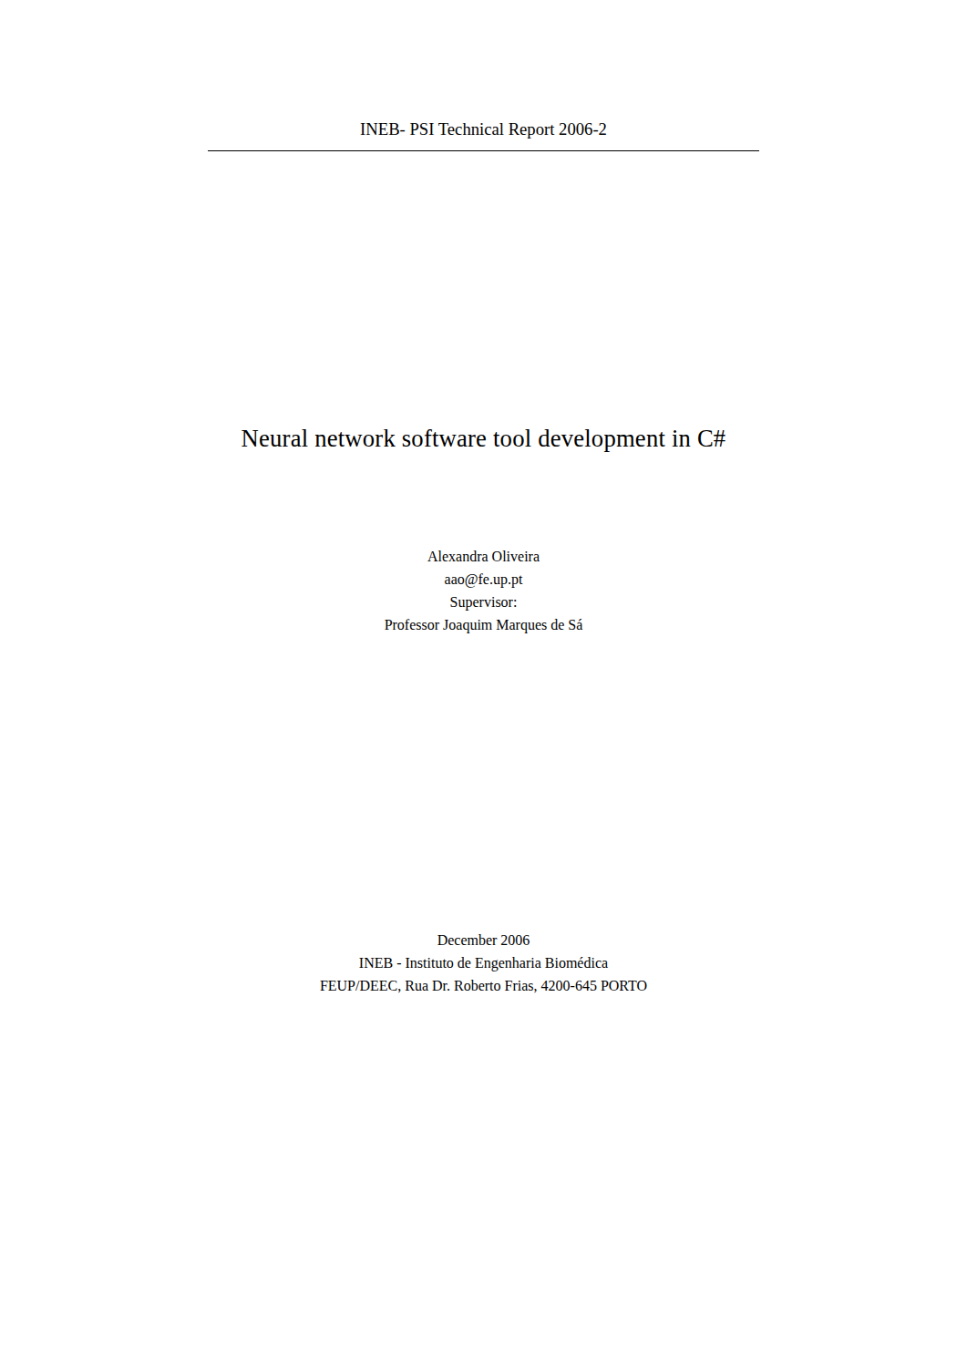INEB- PSI Technical Report 2006-2
Neural network software tool development in C#
Alexandra Oliveira aao@fe.up.pt Supervisor: Professor Joaquim Marques de Sá
December 2006
INEB - Instituto de Engenharia Biomédica
FEUP/DEEC, Rua Dr. Roberto Frias, 4200-645 PORTO